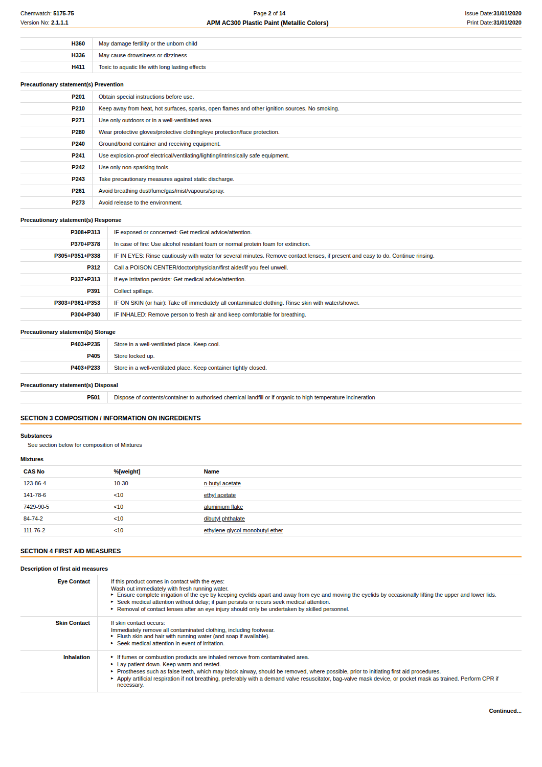Chemwatch: 5175-75
Page 2 of 14
Issue Date:31/01/2020
Version No: 2.1.1.1
APM AC300 Plastic Paint (Metallic Colors)
Print Date:31/01/2020
| H360 | May damage fertility or the unborn child |
| H336 | May cause drowsiness or dizziness |
| H411 | Toxic to aquatic life with long lasting effects |
Precautionary statement(s) Prevention
| P201 | Obtain special instructions before use. |
| P210 | Keep away from heat, hot surfaces, sparks, open flames and other ignition sources. No smoking. |
| P271 | Use only outdoors or in a well-ventilated area. |
| P280 | Wear protective gloves/protective clothing/eye protection/face protection. |
| P240 | Ground/bond container and receiving equipment. |
| P241 | Use explosion-proof electrical/ventilating/lighting/intrinsically safe equipment. |
| P242 | Use only non-sparking tools. |
| P243 | Take precautionary measures against static discharge. |
| P261 | Avoid breathing dust/fume/gas/mist/vapours/spray. |
| P273 | Avoid release to the environment. |
Precautionary statement(s) Response
| P308+P313 | IF exposed or concerned: Get medical advice/attention. |
| P370+P378 | In case of fire: Use alcohol resistant foam or normal protein foam for extinction. |
| P305+P351+P338 | IF IN EYES: Rinse cautiously with water for several minutes. Remove contact lenses, if present and easy to do. Continue rinsing. |
| P312 | Call a POISON CENTER/doctor/physician/first aider/if you feel unwell. |
| P337+P313 | If eye irritation persists: Get medical advice/attention. |
| P391 | Collect spillage. |
| P303+P361+P353 | IF ON SKIN (or hair): Take off immediately all contaminated clothing. Rinse skin with water/shower. |
| P304+P340 | IF INHALED: Remove person to fresh air and keep comfortable for breathing. |
Precautionary statement(s) Storage
| P403+P235 | Store in a well-ventilated place. Keep cool. |
| P405 | Store locked up. |
| P403+P233 | Store in a well-ventilated place. Keep container tightly closed. |
Precautionary statement(s) Disposal
| P501 | Dispose of contents/container to authorised chemical landfill or if organic to high temperature incineration |
SECTION 3 COMPOSITION / INFORMATION ON INGREDIENTS
Substances
See section below for composition of Mixtures
Mixtures
| CAS No | %[weight] | Name |
| --- | --- | --- |
| 123-86-4 | 10-30 | n-butyl acetate |
| 141-78-6 | <10 | ethyl acetate |
| 7429-90-5 | <10 | aluminium flake |
| 84-74-2 | <10 | dibutyl phthalate |
| 111-76-2 | <10 | ethylene glycol monobutyl ether |
SECTION 4 FIRST AID MEASURES
Description of first aid measures
| Eye Contact | If this product comes in contact with the eyes: Wash out immediately with fresh running water. Ensure complete irrigation of the eye by keeping eyelids apart and away from eye and moving the eyelids by occasionally lifting the upper and lower lids. Seek medical attention without delay; if pain persists or recurs seek medical attention. Removal of contact lenses after an eye injury should only be undertaken by skilled personnel. |
| Skin Contact | If skin contact occurs: Immediately remove all contaminated clothing, including footwear. Flush skin and hair with running water (and soap if available). Seek medical attention in event of irritation. |
| Inhalation | If fumes or combustion products are inhaled remove from contaminated area. Lay patient down. Keep warm and rested. Prostheses such as false teeth, which may block airway, should be removed, where possible, prior to initiating first aid procedures. Apply artificial respiration if not breathing, preferably with a demand valve resuscitator, bag-valve mask device, or pocket mask as trained. Perform CPR if necessary. |
Continued...